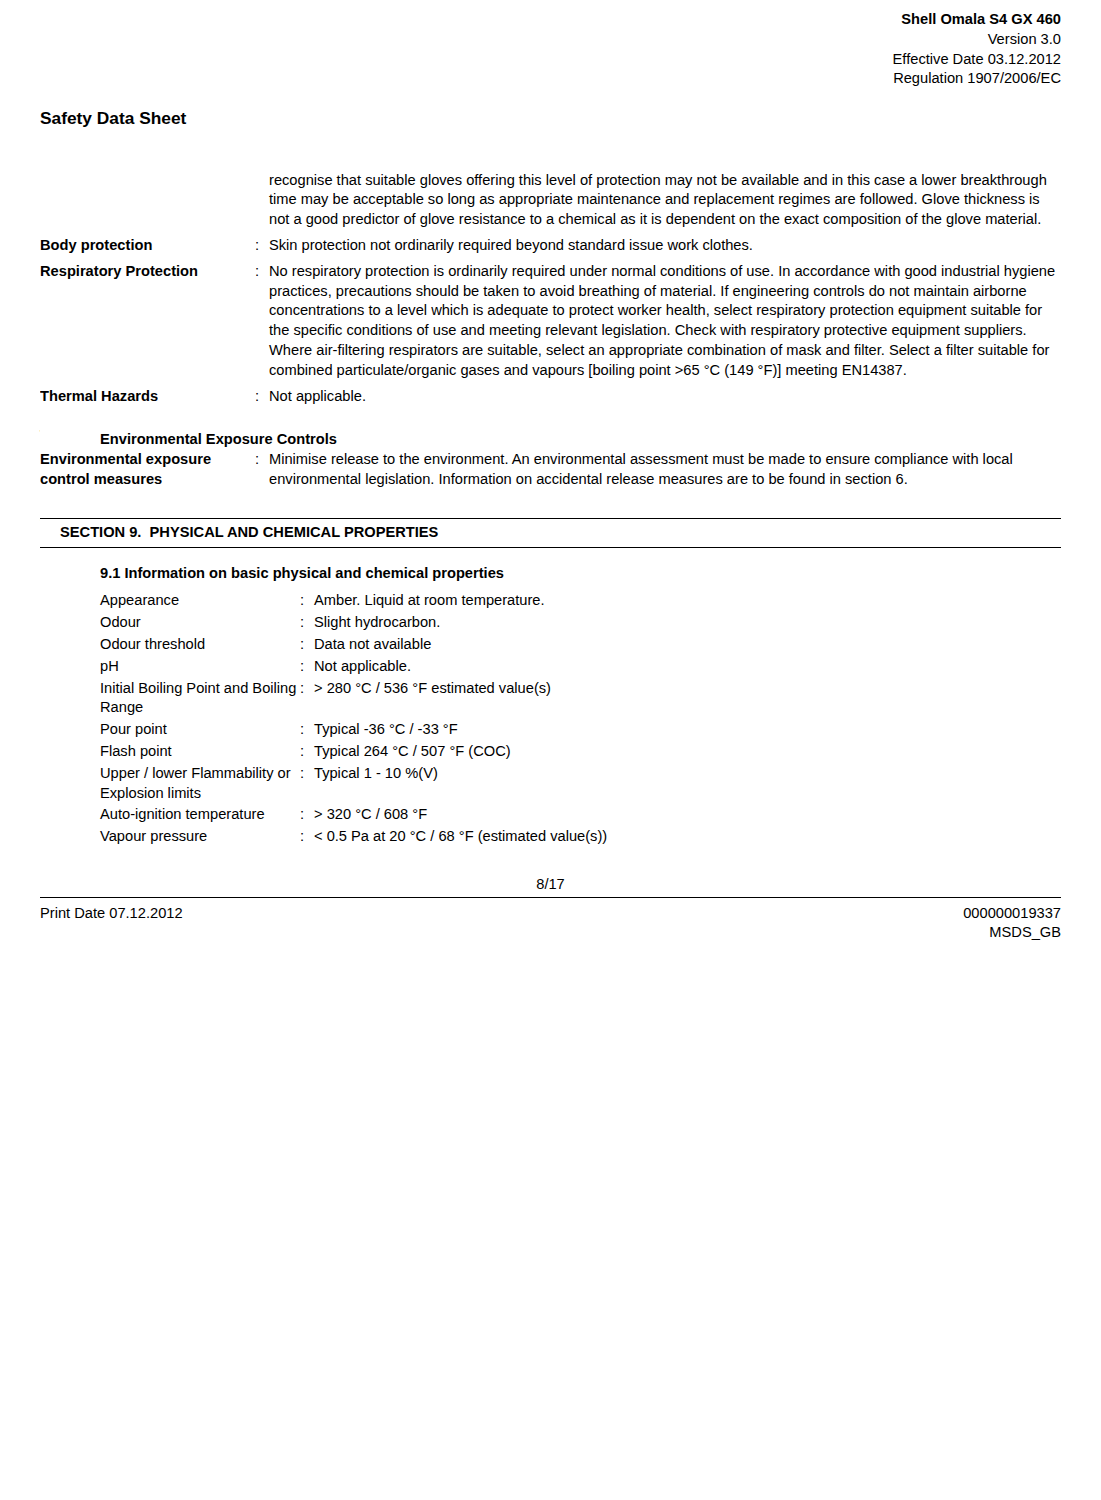Shell Omala S4 GX 460
Version 3.0
Effective Date 03.12.2012
Regulation 1907/2006/EC
Safety Data Sheet
| | | recognise that suitable gloves offering this level of protection may not be available and in this case a lower breakthrough time may be acceptable so long as appropriate maintenance and replacement regimes are followed. Glove thickness is not a good predictor of glove resistance to a chemical as it is dependent on the exact composition of the glove material. |
| Body protection | : | Skin protection not ordinarily required beyond standard issue work clothes. |
| Respiratory Protection | : | No respiratory protection is ordinarily required under normal conditions of use. In accordance with good industrial hygiene practices, precautions should be taken to avoid breathing of material. If engineering controls do not maintain airborne concentrations to a level which is adequate to protect worker health, select respiratory protection equipment suitable for the specific conditions of use and meeting relevant legislation. Check with respiratory protective equipment suppliers. Where air-filtering respirators are suitable, select an appropriate combination of mask and filter. Select a filter suitable for combined particulate/organic gases and vapours [boiling point >65 °C (149 °F)] meeting EN14387. |
| Thermal Hazards | : | Not applicable. |
Environmental Exposure Controls
| Environmental exposure control measures | : | Minimise release to the environment. An environmental assessment must be made to ensure compliance with local environmental legislation. Information on accidental release measures are to be found in section 6. |
SECTION 9. PHYSICAL AND CHEMICAL PROPERTIES
9.1 Information on basic physical and chemical properties
| Appearance | : | Amber. Liquid at room temperature. |
| Odour | : | Slight hydrocarbon. |
| Odour threshold | : | Data not available |
| pH | : | Not applicable. |
| Initial Boiling Point and Boiling Range | : | > 280 °C / 536 °F estimated value(s) |
| Pour point | : | Typical -36 °C / -33 °F |
| Flash point | : | Typical 264 °C / 507 °F (COC) |
| Upper / lower Flammability or Explosion limits | : | Typical 1 - 10 %(V) |
| Auto-ignition temperature | : | > 320 °C / 608 °F |
| Vapour pressure | : | < 0.5 Pa at 20 °C / 68 °F (estimated value(s)) |
8/17
Print Date 07.12.2012
000000019337
MSDS_GB